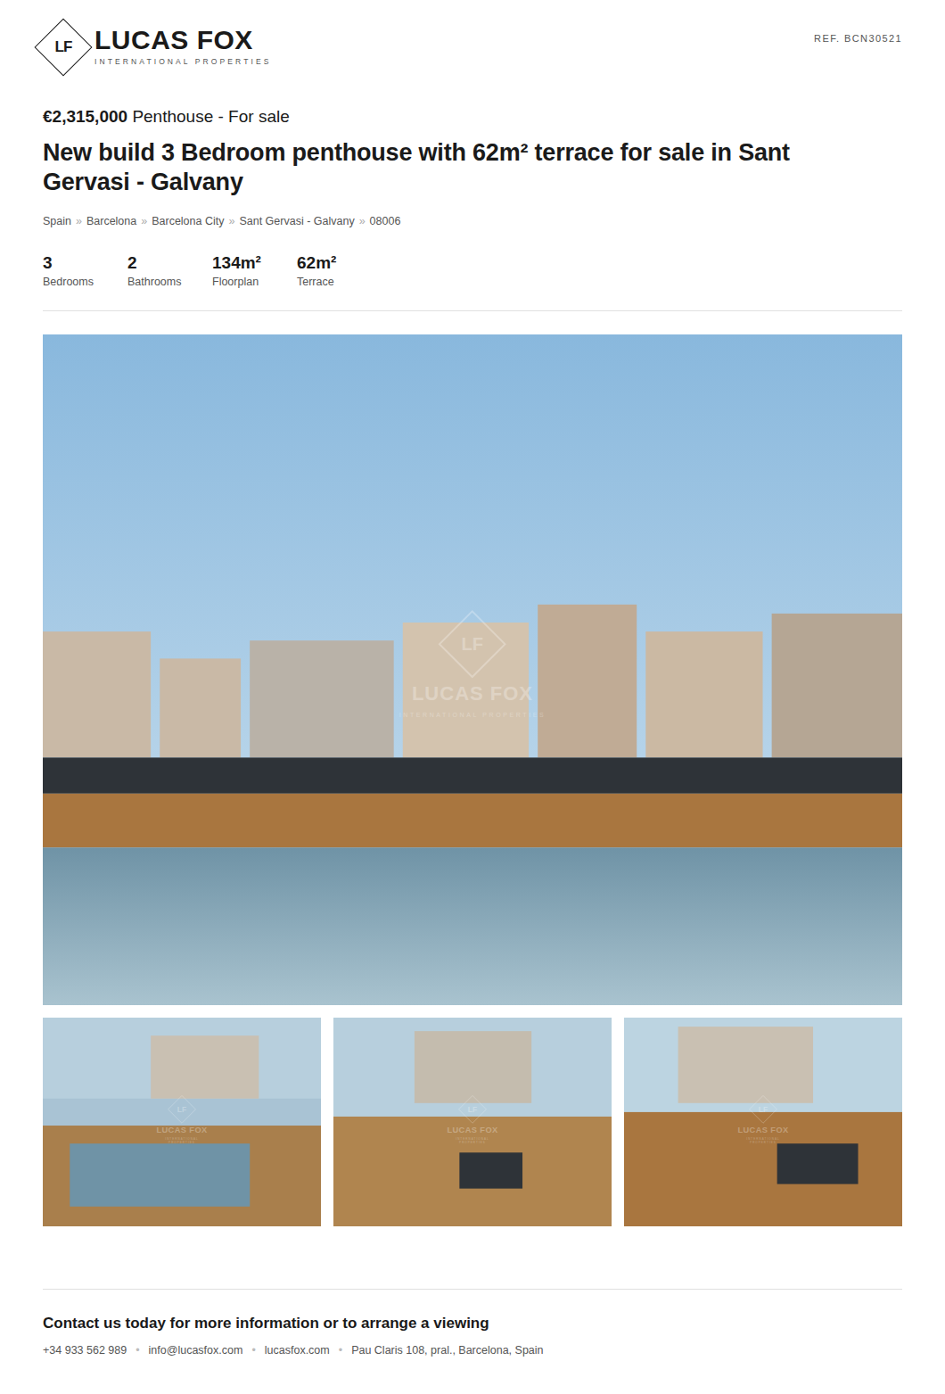LF
LUCAS FOX
International Properties
REF. BCN30521
€2,315,000 Penthouse - For sale
New build 3 Bedroom penthouse with 62m² terrace for sale in Sant Gervasi - Galvany
Spain»Barcelona»Barcelona City»Sant Gervasi - Galvany»08006
3
Bedrooms
2
Bathrooms
134m²
Floorplan
62m²
Terrace
LF
LUCAS FOX
INTERNATIONAL PROPERTIES
LF
LUCAS FOX
INTERNATIONAL PROPERTIES
LF
LUCAS FOX
INTERNATIONAL PROPERTIES
LF
LUCAS FOX
INTERNATIONAL PROPERTIES
Contact us today for more information or to arrange a viewing
+34 933 562 989 • info@lucasfox.com • lucasfox.com • Pau Claris 108, pral., Barcelona, Spain